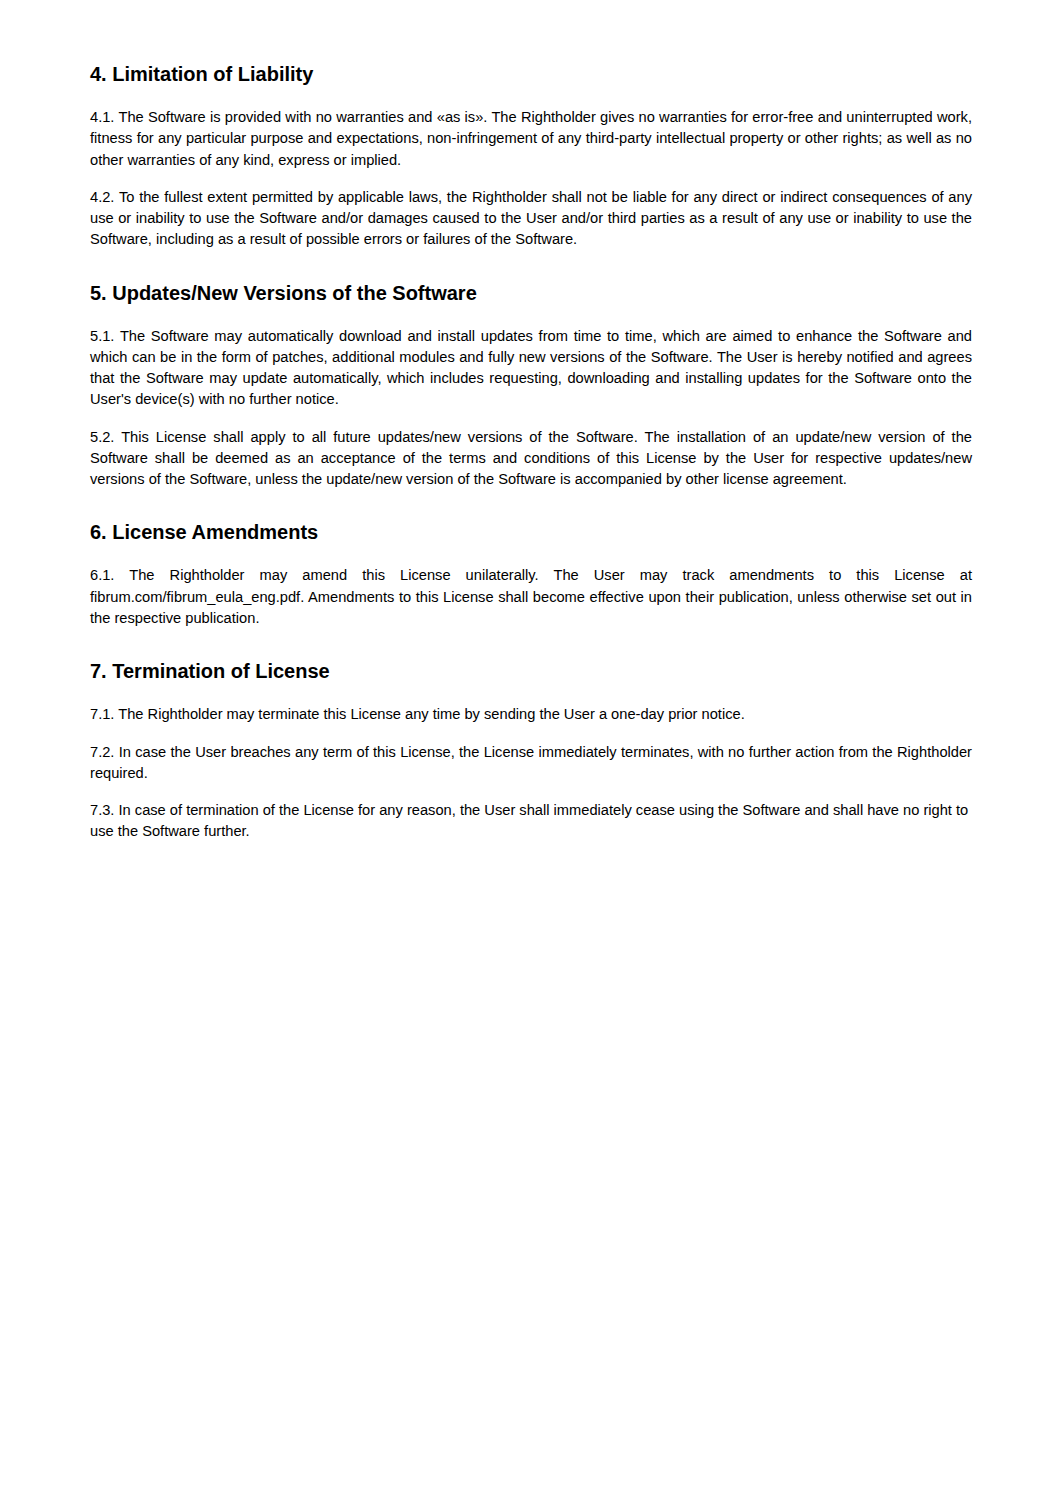4. Limitation of Liability
4.1. The Software is provided with no warranties and «as is». The Rightholder gives no warranties for error-free and uninterrupted work, fitness for any particular purpose and expectations, non-infringement of any third-party intellectual property or other rights; as well as no other warranties of any kind, express or implied.
4.2. To the fullest extent permitted by applicable laws, the Rightholder shall not be liable for any direct or indirect consequences of any use or inability to use the Software and/or damages caused to the User and/or third parties as a result of any use or inability to use the Software, including as a result of possible errors or failures of the Software.
5. Updates/New Versions of the Software
5.1. The Software may automatically download and install updates from time to time, which are aimed to enhance the Software and which can be in the form of patches, additional modules and fully new versions of the Software. The User is hereby notified and agrees that the Software may update automatically, which includes requesting, downloading and installing updates for the Software onto the User's device(s) with no further notice.
5.2. This License shall apply to all future updates/new versions of the Software. The installation of an update/new version of the Software shall be deemed as an acceptance of the terms and conditions of this License by the User for respective updates/new versions of the Software, unless the update/new version of the Software is accompanied by other license agreement.
6. License Amendments
6.1. The Rightholder may amend this License unilaterally. The User may track amendments to this License at fibrum.com/fibrum_eula_eng.pdf. Amendments to this License shall become effective upon their publication, unless otherwise set out in the respective publication.
7. Termination of License
7.1. The Rightholder may terminate this License any time by sending the User a one-day prior notice.
7.2. In case the User breaches any term of this License, the License immediately terminates, with no further action from the Rightholder required.
7.3. In case of termination of the License for any reason, the User shall immediately cease using the Software and shall have no right to use the Software further.